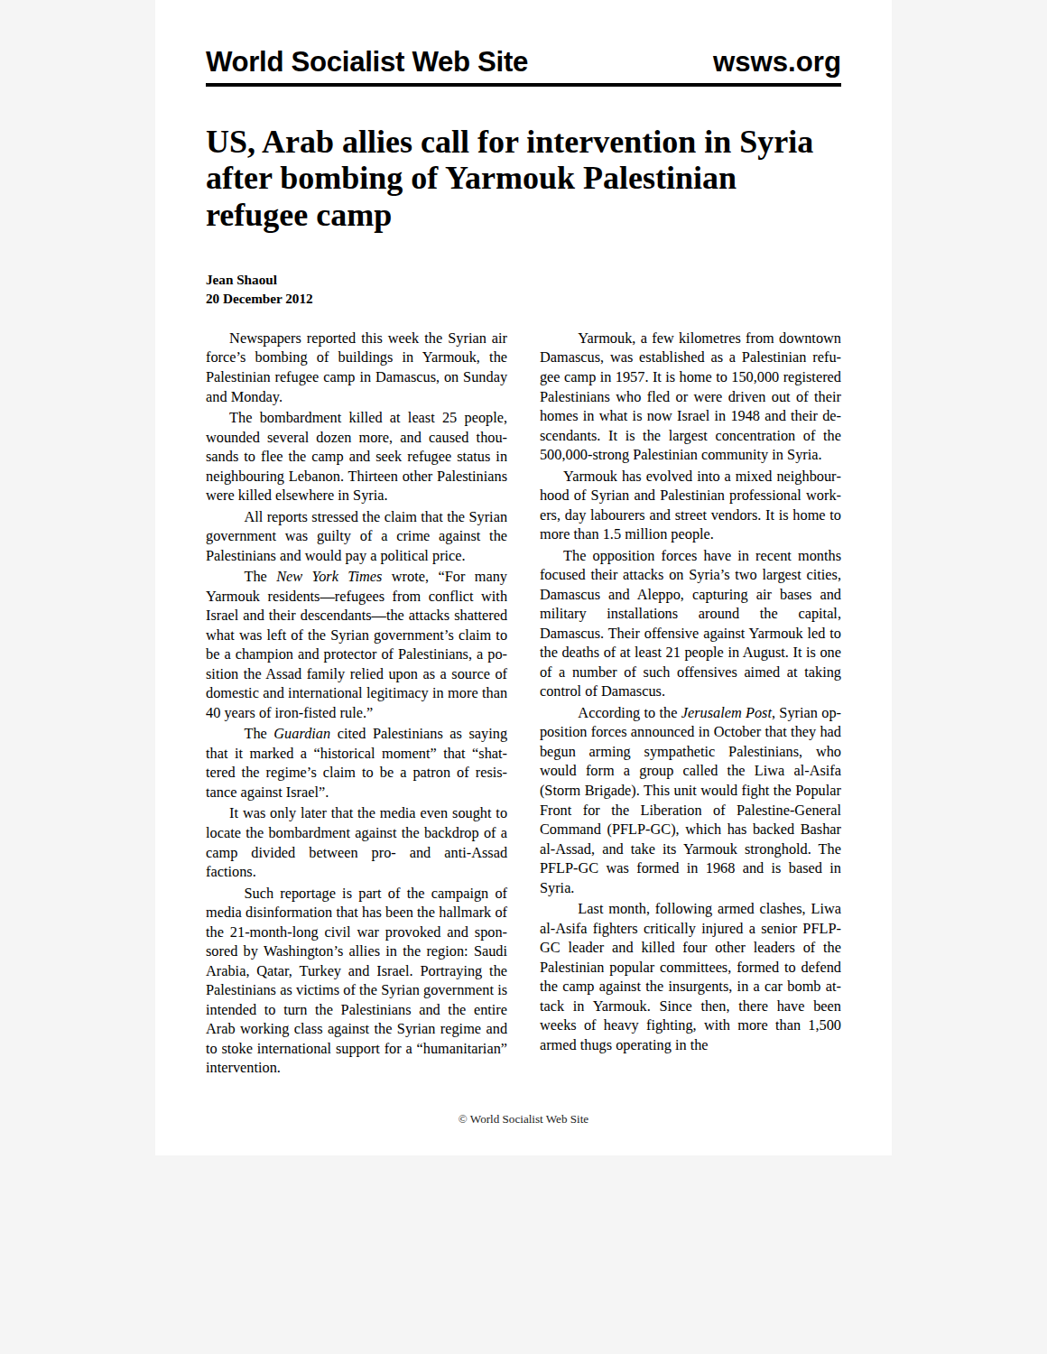World Socialist Web Site
wsws.org
US, Arab allies call for intervention in Syria after bombing of Yarmouk Palestinian refugee camp
Jean Shaoul
20 December 2012
Newspapers reported this week the Syrian air force’s bombing of buildings in Yarmouk, the Palestinian refugee camp in Damascus, on Sunday and Monday.
The bombardment killed at least 25 people, wounded several dozen more, and caused thousands to flee the camp and seek refugee status in neighbouring Lebanon. Thirteen other Palestinians were killed elsewhere in Syria.
All reports stressed the claim that the Syrian government was guilty of a crime against the Palestinians and would pay a political price.
The New York Times wrote, “For many Yarmouk residents—refugees from conflict with Israel and their descendants—the attacks shattered what was left of the Syrian government’s claim to be a champion and protector of Palestinians, a position the Assad family relied upon as a source of domestic and international legitimacy in more than 40 years of iron-fisted rule.”
The Guardian cited Palestinians as saying that it marked a “historical moment” that “shattered the regime’s claim to be a patron of resistance against Israel”.
It was only later that the media even sought to locate the bombardment against the backdrop of a camp divided between pro- and anti-Assad factions.
Such reportage is part of the campaign of media disinformation that has been the hallmark of the 21-month-long civil war provoked and sponsored by Washington’s allies in the region: Saudi Arabia, Qatar, Turkey and Israel. Portraying the Palestinians as victims of the Syrian government is intended to turn the Palestinians and the entire Arab working class against the Syrian regime and to stoke international support for a “humanitarian” intervention.
Yarmouk, a few kilometres from downtown Damascus, was established as a Palestinian refugee camp in 1957. It is home to 150,000 registered Palestinians who fled or were driven out of their homes in what is now Israel in 1948 and their descendants. It is the largest concentration of the 500,000-strong Palestinian community in Syria.
Yarmouk has evolved into a mixed neighbourhood of Syrian and Palestinian professional workers, day labourers and street vendors. It is home to more than 1.5 million people.
The opposition forces have in recent months focused their attacks on Syria’s two largest cities, Damascus and Aleppo, capturing air bases and military installations around the capital, Damascus. Their offensive against Yarmouk led to the deaths of at least 21 people in August. It is one of a number of such offensives aimed at taking control of Damascus.
According to the Jerusalem Post, Syrian opposition forces announced in October that they had begun arming sympathetic Palestinians, who would form a group called the Liwa al-Asifa (Storm Brigade). This unit would fight the Popular Front for the Liberation of Palestine-General Command (PFLP-GC), which has backed Bashar al-Assad, and take its Yarmouk stronghold. The PFLP-GC was formed in 1968 and is based in Syria.
Last month, following armed clashes, Liwa al-Asifa fighters critically injured a senior PFLP-GC leader and killed four other leaders of the Palestinian popular committees, formed to defend the camp against the insurgents, in a car bomb attack in Yarmouk. Since then, there have been weeks of heavy fighting, with more than 1,500 armed thugs operating in the
© World Socialist Web Site